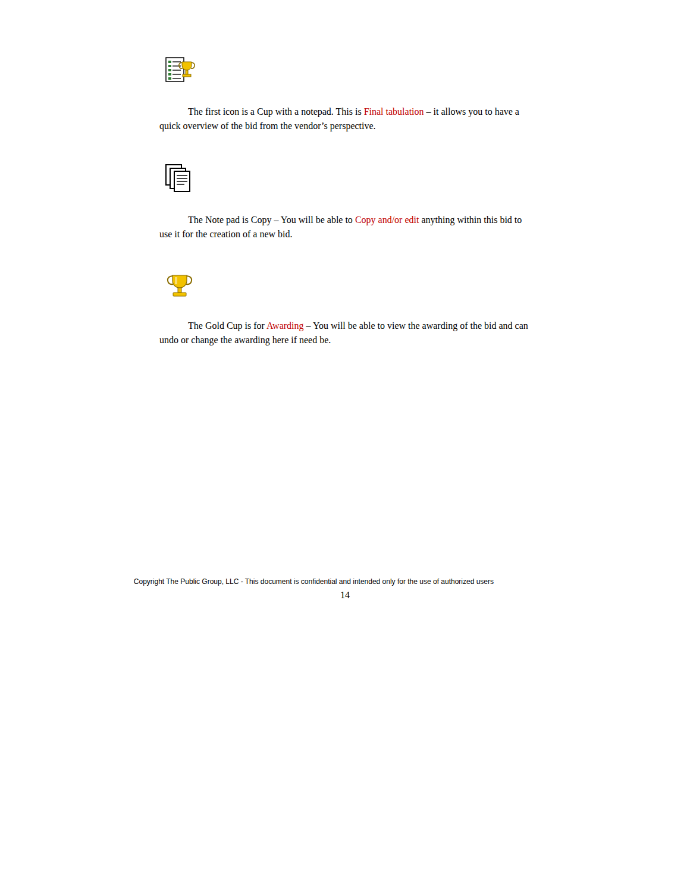The first icon is a Cup with a notepad. This is Final tabulation – it allows you to have a quick overview of the bid from the vendor’s perspective.
The Note pad is Copy – You will be able to Copy and/or edit anything within this bid to use it for the creation of a new bid.
The Gold Cup is for Awarding – You will be able to view the awarding of the bid and can undo or change the awarding here if need be.
Copyright The Public Group, LLC - This document is confidential and intended only for the use of authorized users 14